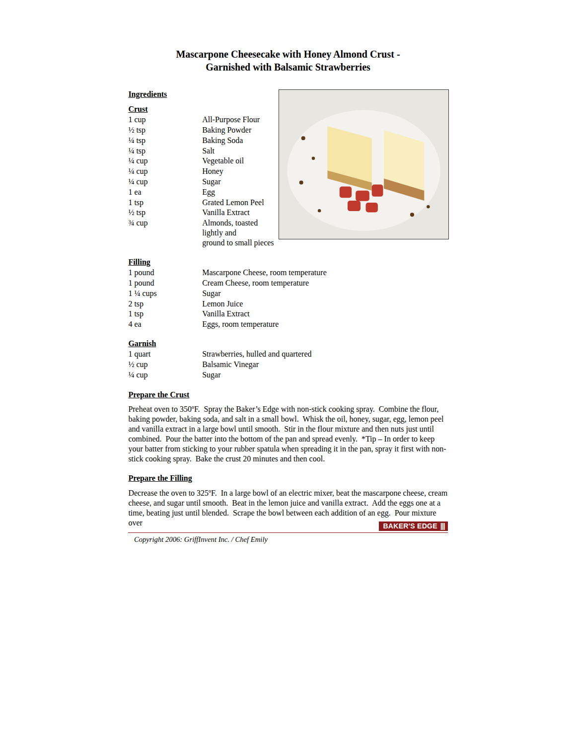Mascarpone Cheesecake with Honey Almond Crust -
Garnished with Balsamic Strawberries
Ingredients
Crust
| 1 cup | All-Purpose Flour |
| ½ tsp | Baking Powder |
| ¼ tsp | Baking Soda |
| ¼ tsp | Salt |
| ¼ cup | Vegetable oil |
| ¼ cup | Honey |
| ¼ cup | Sugar |
| 1 ea | Egg |
| 1 tsp | Grated Lemon Peel |
| ½ tsp | Vanilla Extract |
| ¾ cup | Almonds, toasted lightly and ground to small pieces |
Filling
| 1 pound | Mascarpone Cheese, room temperature |
| 1 pound | Cream Cheese, room temperature |
| 1 ¼ cups | Sugar |
| 2 tsp | Lemon Juice |
| 1 tsp | Vanilla Extract |
| 4 ea | Eggs, room temperature |
Garnish
| 1 quart | Strawberries, hulled and quartered |
| ½ cup | Balsamic Vinegar |
| ¼ cup | Sugar |
Prepare the Crust
Preheat oven to 350ºF. Spray the Baker’s Edge with non-stick cooking spray. Combine the flour, baking powder, baking soda, and salt in a small bowl. Whisk the oil, honey, sugar, egg, lemon peel and vanilla extract in a large bowl until smooth. Stir in the flour mixture and then nuts just until combined. Pour the batter into the bottom of the pan and spread evenly. *Tip – In order to keep your batter from sticking to your rubber spatula when spreading it in the pan, spray it first with non-stick cooking spray. Bake the crust 20 minutes and then cool.
Prepare the Filling
Decrease the oven to 325ºF. In a large bowl of an electric mixer, beat the mascarpone cheese, cream cheese, and sugar until smooth. Beat in the lemon juice and vanilla extract. Add the eggs one at a time, beating just until blended. Scrape the bowl between each addition of an egg. Pour mixture over
BAKER'S EDGE|||
Copyright 2006: GriffInvent Inc. / Chef Emily